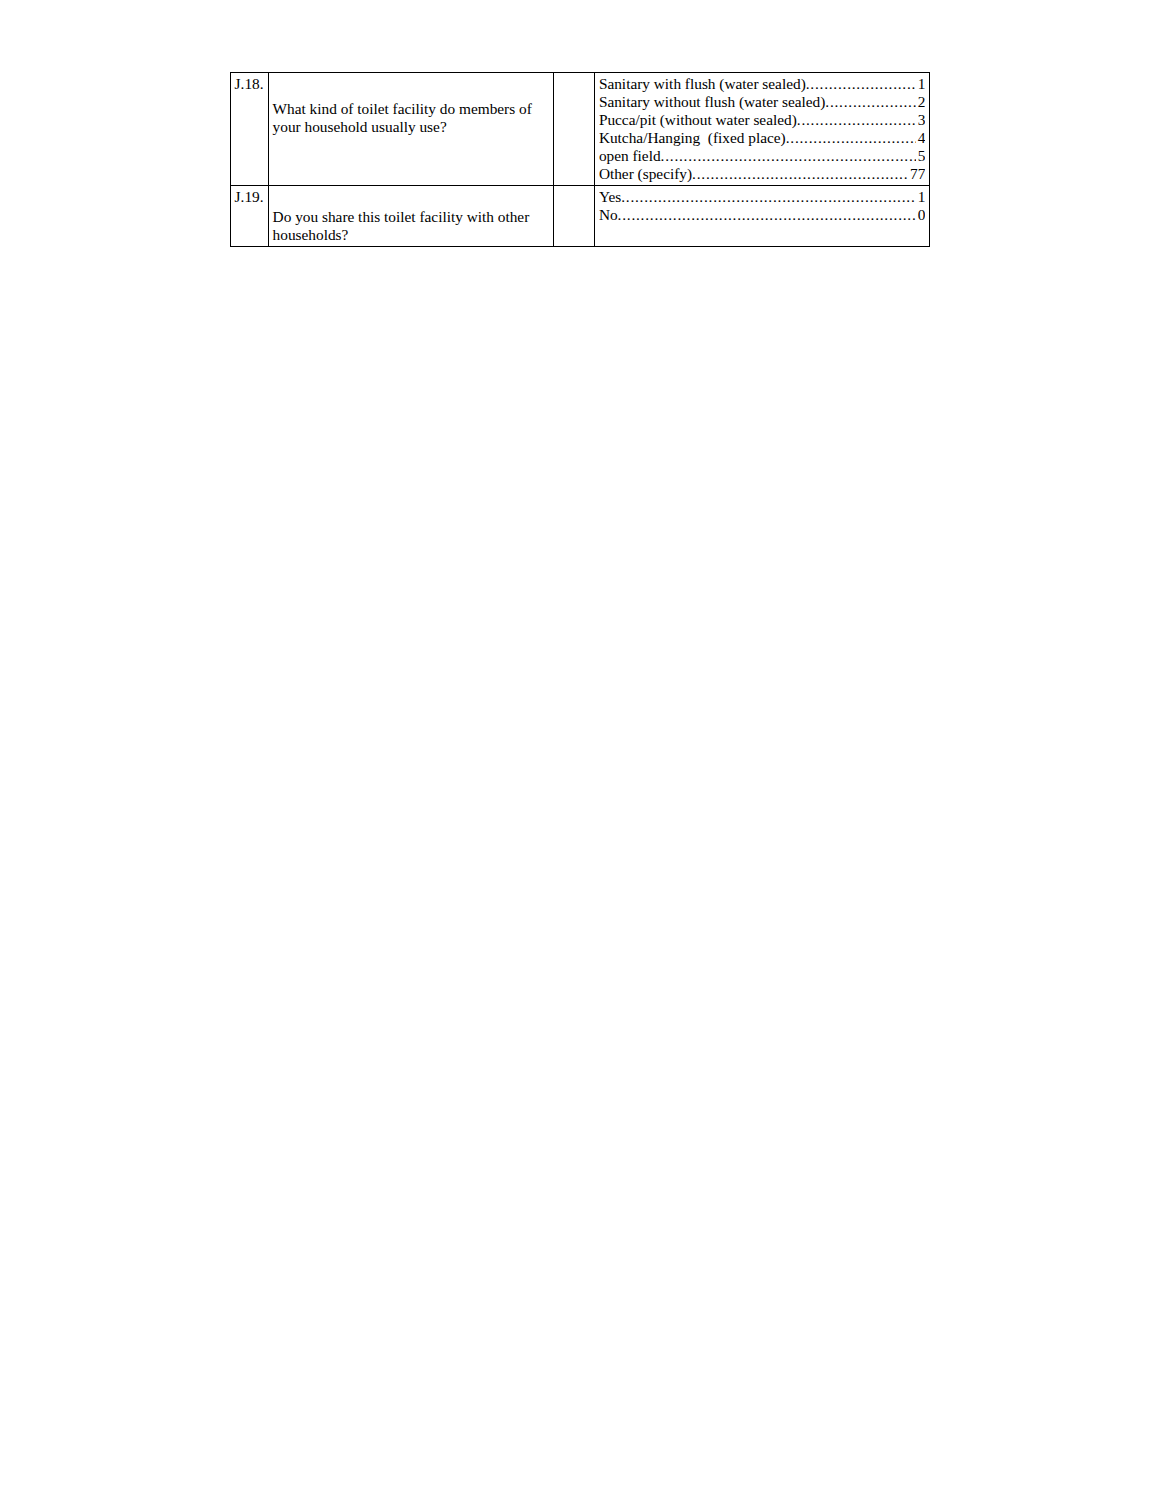| J.18. | What kind of toilet facility do members of your household usually use? | | Sanitary with flush (water sealed) 1 .......................... Sanitary without flush (water sealed) 2 ..................... Pucca/pit (without water sealed) 3 ............................ Kutcha/Hanging (fixed place) 4 .............................. open field 5 ............................................................ Other (specify) 77 .................................................. |
| J.19. | Do you share this toilet facility with other households? | | Yes 1 ..................................................................... No 0 ....................................................................... |